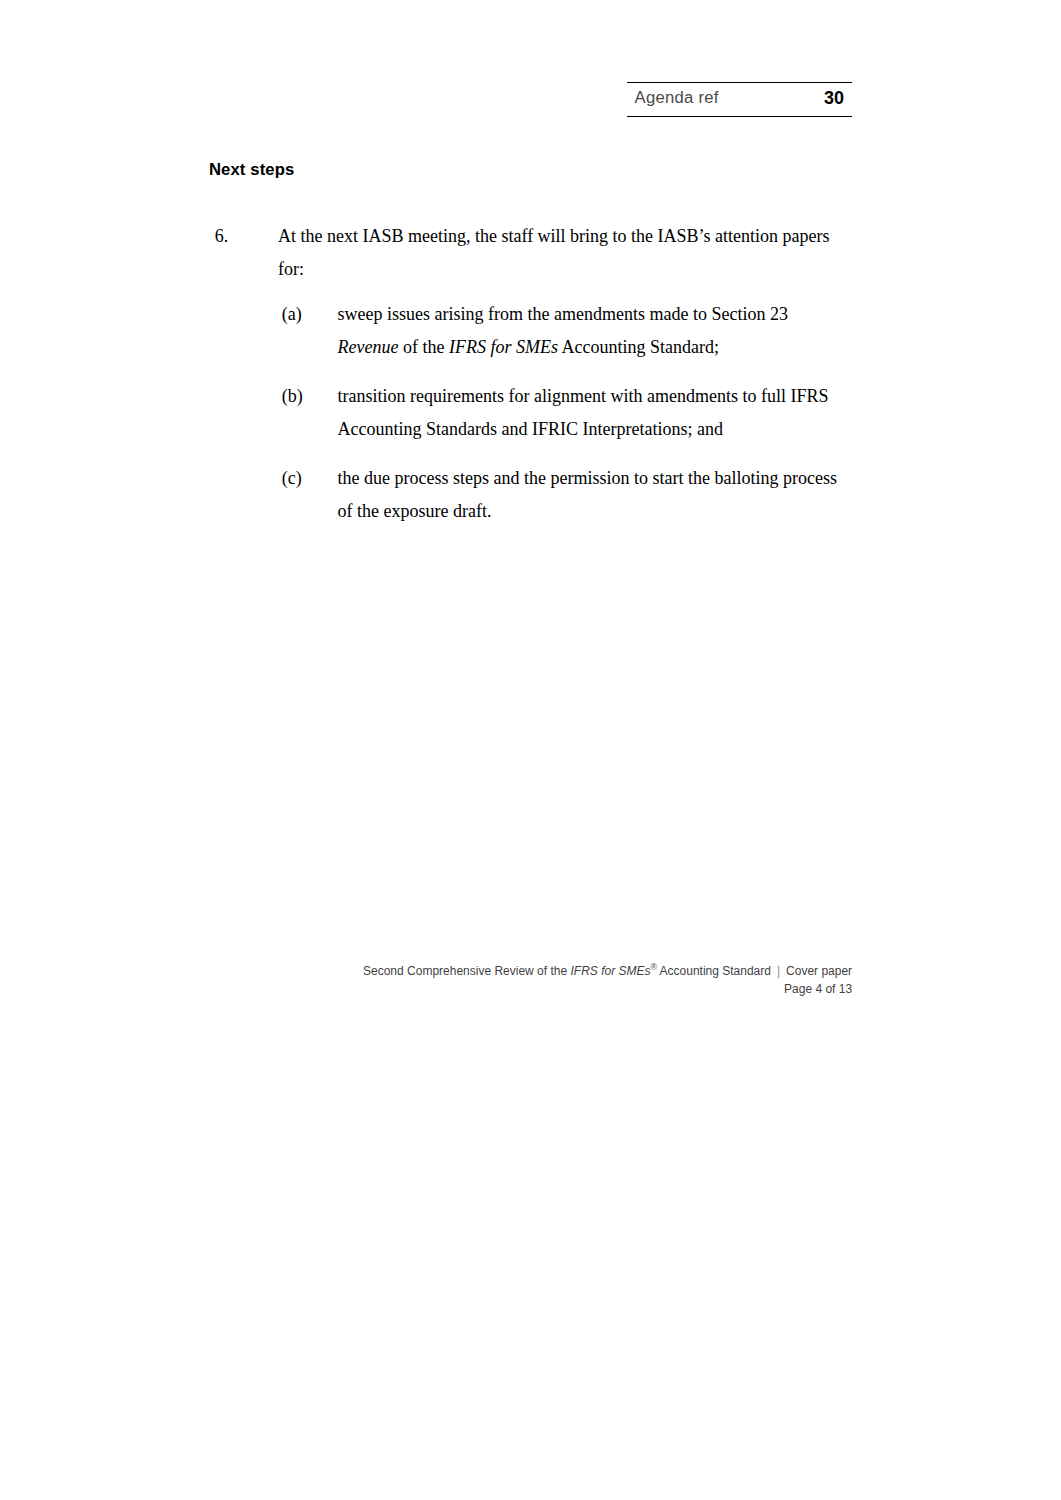| Agenda ref | 30 |
Next steps
6.
At the next IASB meeting, the staff will bring to the IASB’s attention papers for:
(a) sweep issues arising from the amendments made to Section 23 Revenue of the IFRS for SMEs Accounting Standard;
(b) transition requirements for alignment with amendments to full IFRS Accounting Standards and IFRIC Interpretations; and
(c) the due process steps and the permission to start the balloting process of the exposure draft.
Second Comprehensive Review of the IFRS for SMEs® Accounting Standard | Cover paper
Page 4 of 13